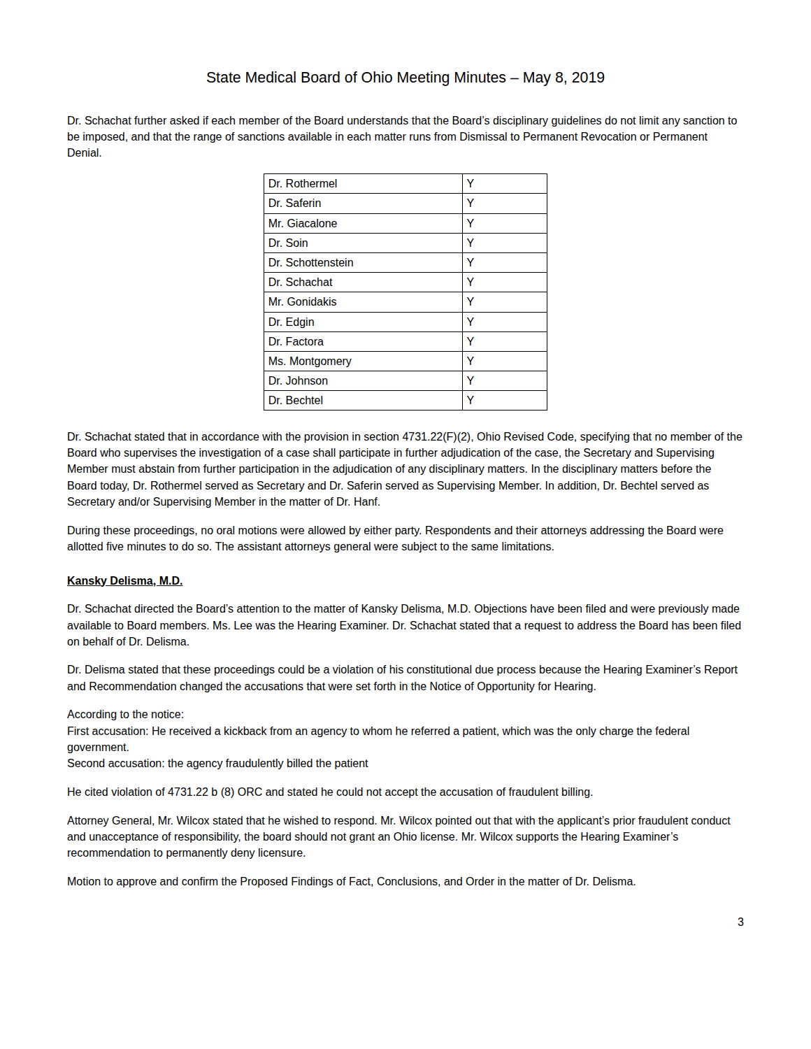State Medical Board of Ohio Meeting Minutes – May 8, 2019
Dr. Schachat further asked if each member of the Board understands that the Board’s disciplinary guidelines do not limit any sanction to be imposed, and that the range of sanctions available in each matter runs from Dismissal to Permanent Revocation or Permanent Denial.
| Dr. Rothermel | Y |
| Dr. Saferin | Y |
| Mr. Giacalone | Y |
| Dr. Soin | Y |
| Dr. Schottenstein | Y |
| Dr. Schachat | Y |
| Mr. Gonidakis | Y |
| Dr. Edgin | Y |
| Dr. Factora | Y |
| Ms. Montgomery | Y |
| Dr. Johnson | Y |
| Dr. Bechtel | Y |
Dr. Schachat stated that in accordance with the provision in section 4731.22(F)(2), Ohio Revised Code, specifying that no member of the Board who supervises the investigation of a case shall participate in further adjudication of the case, the Secretary and Supervising Member must abstain from further participation in the adjudication of any disciplinary matters. In the disciplinary matters before the Board today, Dr. Rothermel served as Secretary and Dr. Saferin served as Supervising Member. In addition, Dr. Bechtel served as Secretary and/or Supervising Member in the matter of Dr. Hanf.
During these proceedings, no oral motions were allowed by either party. Respondents and their attorneys addressing the Board were allotted five minutes to do so. The assistant attorneys general were subject to the same limitations.
Kansky Delisma, M.D.
Dr. Schachat directed the Board’s attention to the matter of Kansky Delisma, M.D. Objections have been filed and were previously made available to Board members. Ms. Lee was the Hearing Examiner. Dr. Schachat stated that a request to address the Board has been filed on behalf of Dr. Delisma.
Dr. Delisma stated that these proceedings could be a violation of his constitutional due process because the Hearing Examiner’s Report and Recommendation changed the accusations that were set forth in the Notice of Opportunity for Hearing.
According to the notice:
First accusation: He received a kickback from an agency to whom he referred a patient, which was the only charge the federal government.
Second accusation: the agency fraudulently billed the patient
He cited violation of 4731.22 b (8) ORC and stated he could not accept the accusation of fraudulent billing.
Attorney General, Mr. Wilcox stated that he wished to respond. Mr. Wilcox pointed out that with the applicant’s prior fraudulent conduct and unacceptance of responsibility, the board should not grant an Ohio license. Mr. Wilcox supports the Hearing Examiner’s recommendation to permanently deny licensure.
Motion to approve and confirm the Proposed Findings of Fact, Conclusions, and Order in the matter of Dr. Delisma.
3